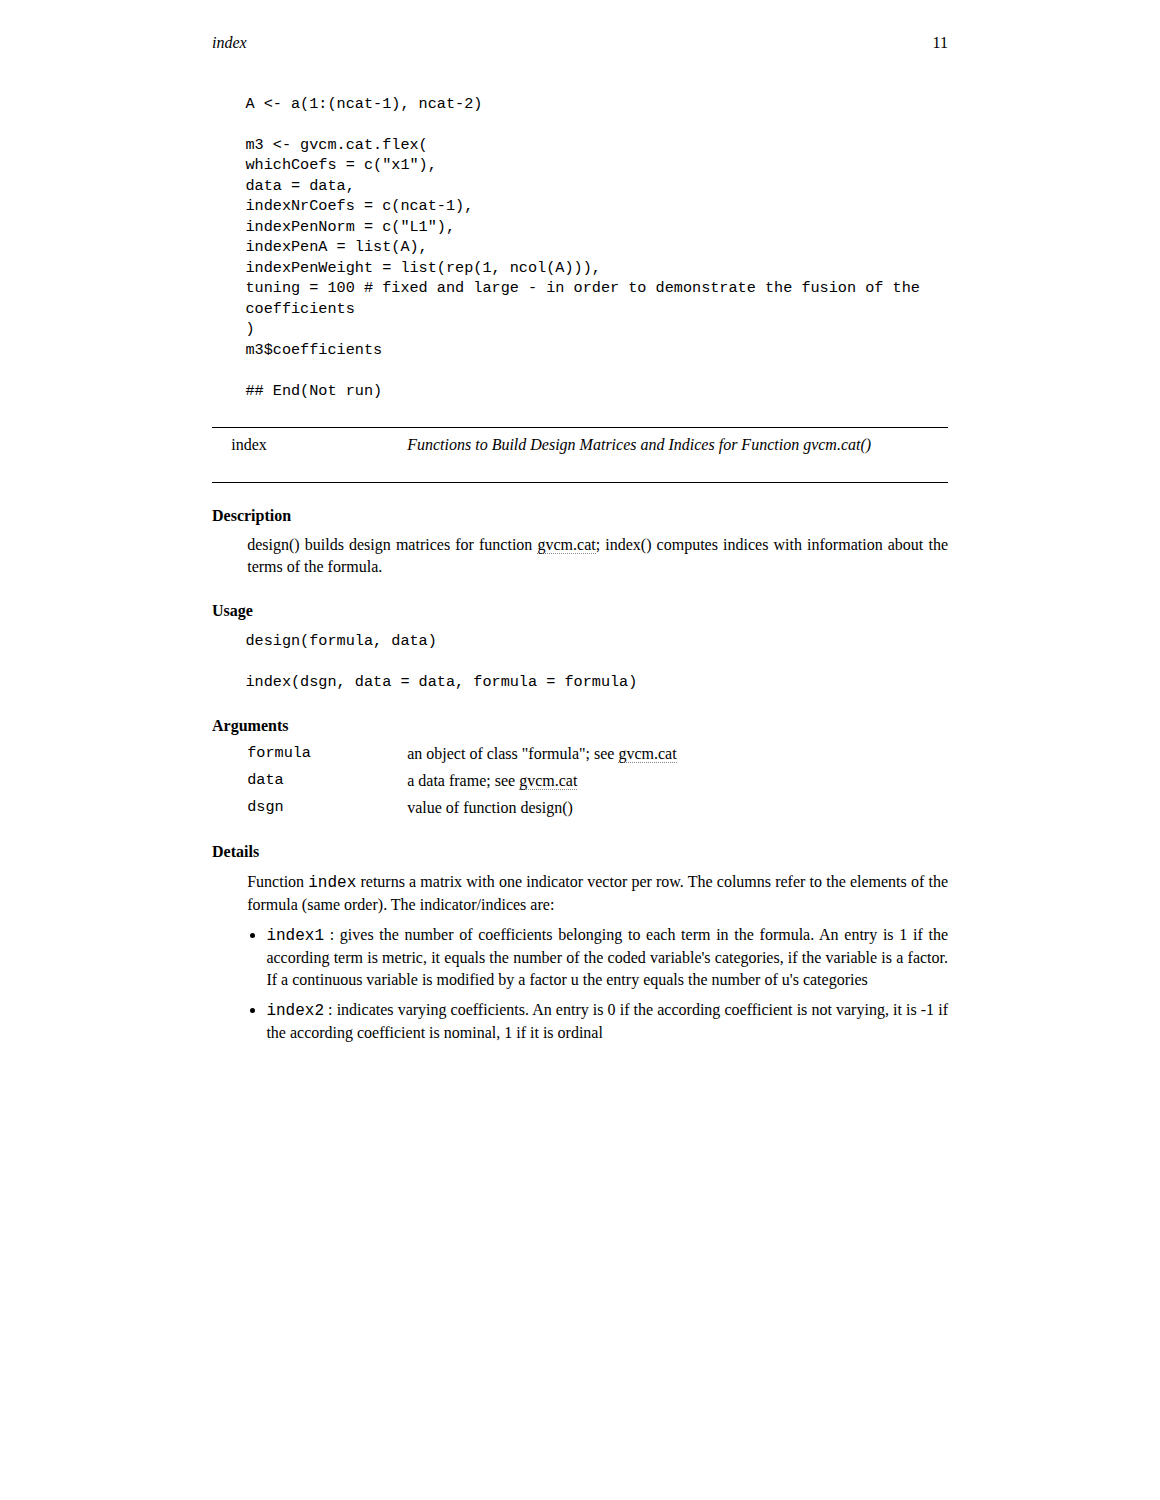index 11
A <- a(1:(ncat-1), ncat-2)

m3 <- gvcm.cat.flex(
whichCoefs = c("x1"),
data = data,
indexNrCoefs = c(ncat-1),
indexPenNorm = c("L1"),
indexPenA = list(A),
indexPenWeight = list(rep(1, ncol(A))),
tuning = 100 # fixed and large - in order to demonstrate the fusion of the coefficients
)
m3$coefficients

## End(Not run)
index
Functions to Build Design Matrices and Indices for Function gvcm.cat()
Description
design() builds design matrices for function gvcm.cat; index() computes indices with information about the terms of the formula.
Usage
design(formula, data)

index(dsgn, data = data, formula = formula)
Arguments
formula
an object of class "formula"; see gvcm.cat
data
a data frame; see gvcm.cat
dsgn
value of function design()
Details
Function index returns a matrix with one indicator vector per row. The columns refer to the elements of the formula (same order). The indicator/indices are:
index1 : gives the number of coefficients belonging to each term in the formula. An entry is 1 if the according term is metric, it equals the number of the coded variable's categories, if the variable is a factor. If a continuous variable is modified by a factor u the entry equals the number of u's categories
index2 : indicates varying coefficients. An entry is 0 if the according coefficient is not varying, it is -1 if the according coefficient is nominal, 1 if it is ordinal